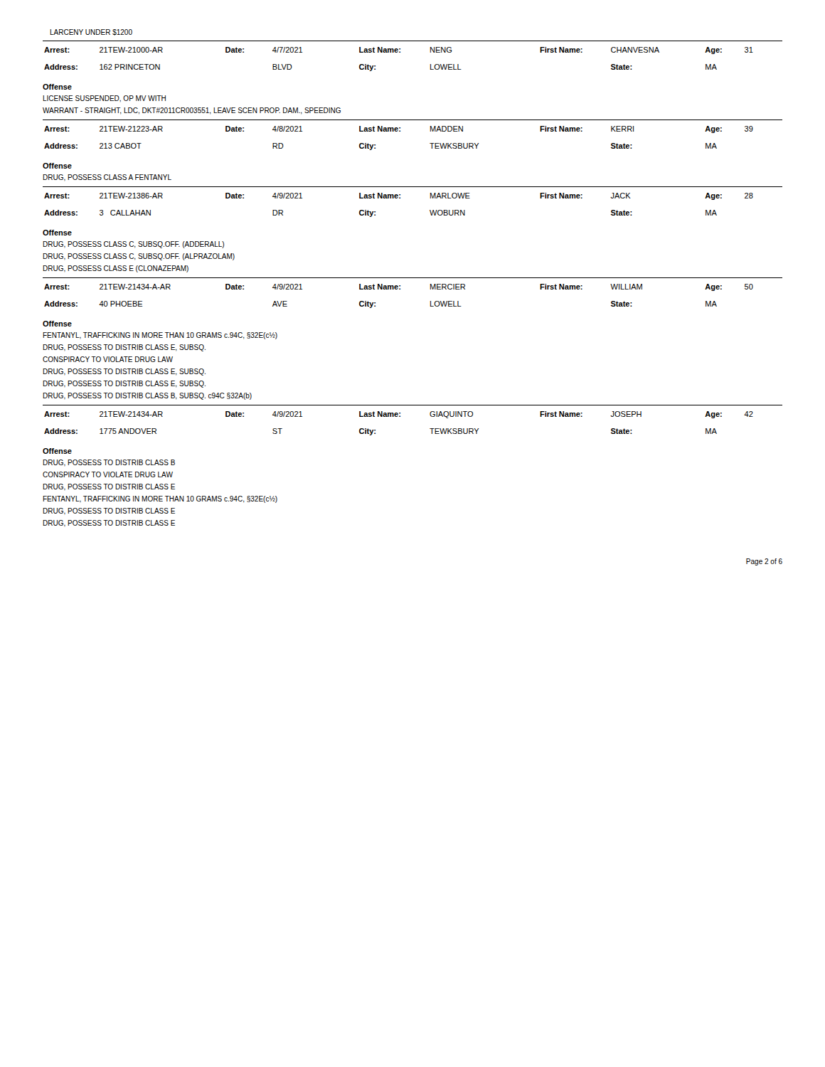LARCENY UNDER $1200
| Arrest: | 21TEW-21000-AR | Date: | 4/7/2021 | Last Name: | NENG | First Name: | CHANVESNA | Age: | 31 |
| Address: | 162 PRINCETON | BLVD | City: | LOWELL | State: | MA |
Offense
LICENSE SUSPENDED, OP MV WITH
WARRANT - STRAIGHT, LDC, DKT#2011CR003551, LEAVE SCEN PROP. DAM., SPEEDING
| Arrest: | 21TEW-21223-AR | Date: | 4/8/2021 | Last Name: | MADDEN | First Name: | KERRI | Age: | 39 |
| Address: | 213 CABOT | RD | City: | TEWKSBURY | State: | MA |
Offense
DRUG, POSSESS CLASS A FENTANYL
| Arrest: | 21TEW-21386-AR | Date: | 4/9/2021 | Last Name: | MARLOWE | First Name: | JACK | Age: | 28 |
| Address: | 3 CALLAHAN | DR | City: | WOBURN | State: | MA |
Offense
DRUG, POSSESS CLASS C, SUBSQ.OFF. (ADDERALL)
DRUG, POSSESS CLASS C, SUBSQ.OFF. (ALPRAZOLAM)
DRUG, POSSESS CLASS E (CLONAZEPAM)
| Arrest: | 21TEW-21434-A-AR | Date: | 4/9/2021 | Last Name: | MERCIER | First Name: | WILLIAM | Age: | 50 |
| Address: | 40 PHOEBE | AVE | City: | LOWELL | State: | MA |
Offense
FENTANYL, TRAFFICKING IN MORE THAN 10 GRAMS c.94C, §32E(c½)
DRUG, POSSESS TO DISTRIB CLASS E, SUBSQ.
CONSPIRACY TO VIOLATE DRUG LAW
DRUG, POSSESS TO DISTRIB CLASS E, SUBSQ.
DRUG, POSSESS TO DISTRIB CLASS E, SUBSQ.
DRUG, POSSESS TO DISTRIB CLASS B, SUBSQ. c94C §32A(b)
| Arrest: | 21TEW-21434-AR | Date: | 4/9/2021 | Last Name: | GIAQUINTO | First Name: | JOSEPH | Age: | 42 |
| Address: | 1775 ANDOVER | ST | City: | TEWKSBURY | State: | MA |
Offense
DRUG, POSSESS TO DISTRIB CLASS B
CONSPIRACY TO VIOLATE DRUG LAW
DRUG, POSSESS TO DISTRIB CLASS E
FENTANYL, TRAFFICKING IN MORE THAN 10 GRAMS c.94C, §32E(c½)
DRUG, POSSESS TO DISTRIB CLASS E
DRUG, POSSESS TO DISTRIB CLASS E
Page 2 of 6